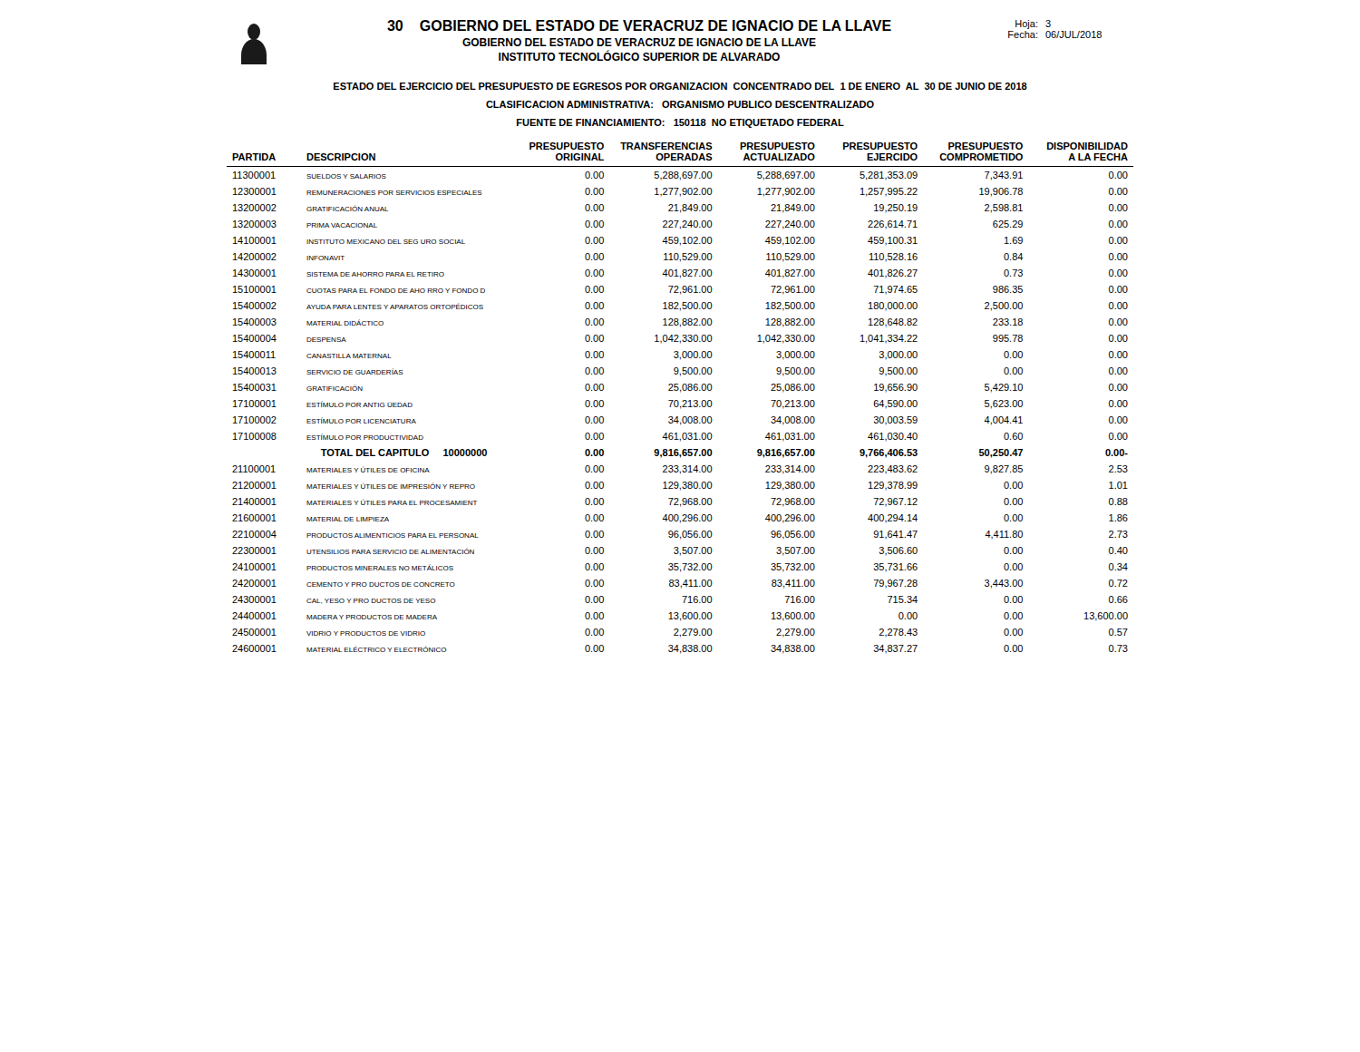30
GOBIERNO DEL ESTADO DE VERACRUZ DE IGNACIO DE LA LLAVE
GOBIERNO DEL ESTADO DE VERACRUZ DE IGNACIO DE LA LLAVE
INSTITUTO TECNOLÓGICO SUPERIOR DE ALVARADO
Hoja: 3
Fecha: 06/JUL/2018
ESTADO DEL EJERCICIO DEL PRESUPUESTO DE EGRESOS POR ORGANIZACION CONCENTRADO DEL 1 DE ENERO AL 30 DE JUNIO DE 2018
CLASIFICACION ADMINISTRATIVA: ORGANISMO PUBLICO DESCENTRALIZADO
FUENTE DE FINANCIAMIENTO: 150118 NO ETIQUETADO FEDERAL
| PARTIDA | DESCRIPCION | PRESUPUESTO ORIGINAL | TRANSFERENCIAS OPERADAS | PRESUPUESTO ACTUALIZADO | PRESUPUESTO EJERCIDO | PRESUPUESTO COMPROMETIDO | DISPONIBILIDAD A LA FECHA |
| --- | --- | --- | --- | --- | --- | --- | --- |
| 11300001 | SUELDOS Y SALARIOS | 0.00 | 5,288,697.00 | 5,288,697.00 | 5,281,353.09 | 7,343.91 | 0.00 |
| 12300001 | REMUNERACIONES POR SERVICIOS ESPECIALES | 0.00 | 1,277,902.00 | 1,277,902.00 | 1,257,995.22 | 19,906.78 | 0.00 |
| 13200002 | GRATIFICACIÓN ANUAL | 0.00 | 21,849.00 | 21,849.00 | 19,250.19 | 2,598.81 | 0.00 |
| 13200003 | PRIMA VACACIONAL | 0.00 | 227,240.00 | 227,240.00 | 226,614.71 | 625.29 | 0.00 |
| 14100001 | INSTITUTO MEXICANO DEL SEG URO SOCIAL | 0.00 | 459,102.00 | 459,102.00 | 459,100.31 | 1.69 | 0.00 |
| 14200002 | INFONAVIT | 0.00 | 110,529.00 | 110,529.00 | 110,528.16 | 0.84 | 0.00 |
| 14300001 | SISTEMA DE AHORRO PARA EL RETIRO | 0.00 | 401,827.00 | 401,827.00 | 401,826.27 | 0.73 | 0.00 |
| 15100001 | CUOTAS PARA EL FONDO DE AHO RRO Y FONDO D | 0.00 | 72,961.00 | 72,961.00 | 71,974.65 | 986.35 | 0.00 |
| 15400002 | AYUDA PARA LENTES Y APARATOS ORTOPÉDICOS | 0.00 | 182,500.00 | 182,500.00 | 180,000.00 | 2,500.00 | 0.00 |
| 15400003 | MATERIAL DIDÁCTICO | 0.00 | 128,882.00 | 128,882.00 | 128,648.82 | 233.18 | 0.00 |
| 15400004 | DESPENSA | 0.00 | 1,042,330.00 | 1,042,330.00 | 1,041,334.22 | 995.78 | 0.00 |
| 15400011 | CANASTILLA MATERNAL | 0.00 | 3,000.00 | 3,000.00 | 3,000.00 | 0.00 | 0.00 |
| 15400013 | SERVICIO DE GUARDERÍAS | 0.00 | 9,500.00 | 9,500.00 | 9,500.00 | 0.00 | 0.00 |
| 15400031 | GRATIFICACIÓN | 0.00 | 25,086.00 | 25,086.00 | 19,656.90 | 5,429.10 | 0.00 |
| 17100001 | ESTÍMULO POR ANTIG ÜEDAD | 0.00 | 70,213.00 | 70,213.00 | 64,590.00 | 5,623.00 | 0.00 |
| 17100002 | ESTÍMULO POR LICENCIATURA | 0.00 | 34,008.00 | 34,008.00 | 30,003.59 | 4,004.41 | 0.00 |
| 17100008 | ESTÍMULO POR PRODUCTIVIDAD | 0.00 | 461,031.00 | 461,031.00 | 461,030.40 | 0.60 | 0.00 |
| | TOTAL DEL CAPITULO 10000000 | 0.00 | 9,816,657.00 | 9,816,657.00 | 9,766,406.53 | 50,250.47 | 0.00- |
| 21100001 | MATERIALES Y ÚTILES DE OFICINA | 0.00 | 233,314.00 | 233,314.00 | 223,483.62 | 9,827.85 | 2.53 |
| 21200001 | MATERIALES Y ÚTILES DE IMPRESIÓN Y REPRO | 0.00 | 129,380.00 | 129,380.00 | 129,378.99 | 0.00 | 1.01 |
| 21400001 | MATERIALES Y ÚTILES PARA EL PROCESAMIENT | 0.00 | 72,968.00 | 72,968.00 | 72,967.12 | 0.00 | 0.88 |
| 21600001 | MATERIAL DE LIMPIEZA | 0.00 | 400,296.00 | 400,296.00 | 400,294.14 | 0.00 | 1.86 |
| 22100004 | PRODUCTOS ALIMENTICIOS PARA EL PERSONAL | 0.00 | 96,056.00 | 96,056.00 | 91,641.47 | 4,411.80 | 2.73 |
| 22300001 | UTENSILIOS PARA SERVICIO DE ALIMENTACIÓN | 0.00 | 3,507.00 | 3,507.00 | 3,506.60 | 0.00 | 0.40 |
| 24100001 | PRODUCTOS MINERALES NO METÁLICOS | 0.00 | 35,732.00 | 35,732.00 | 35,731.66 | 0.00 | 0.34 |
| 24200001 | CEMENTO Y PRO DUCTOS DE CONCRETO | 0.00 | 83,411.00 | 83,411.00 | 79,967.28 | 3,443.00 | 0.72 |
| 24300001 | CAL, YESO Y PRO DUCTOS DE YESO | 0.00 | 716.00 | 716.00 | 715.34 | 0.00 | 0.66 |
| 24400001 | MADERA Y PRODUCTOS DE MADERA | 0.00 | 13,600.00 | 13,600.00 | 0.00 | 0.00 | 13,600.00 |
| 24500001 | VIDRIO Y PRODUCTOS DE VIDRIO | 0.00 | 2,279.00 | 2,279.00 | 2,278.43 | 0.00 | 0.57 |
| 24600001 | MATERIAL ELÉCTRICO Y ELECTRÓNICO | 0.00 | 34,838.00 | 34,838.00 | 34,837.27 | 0.00 | 0.73 |